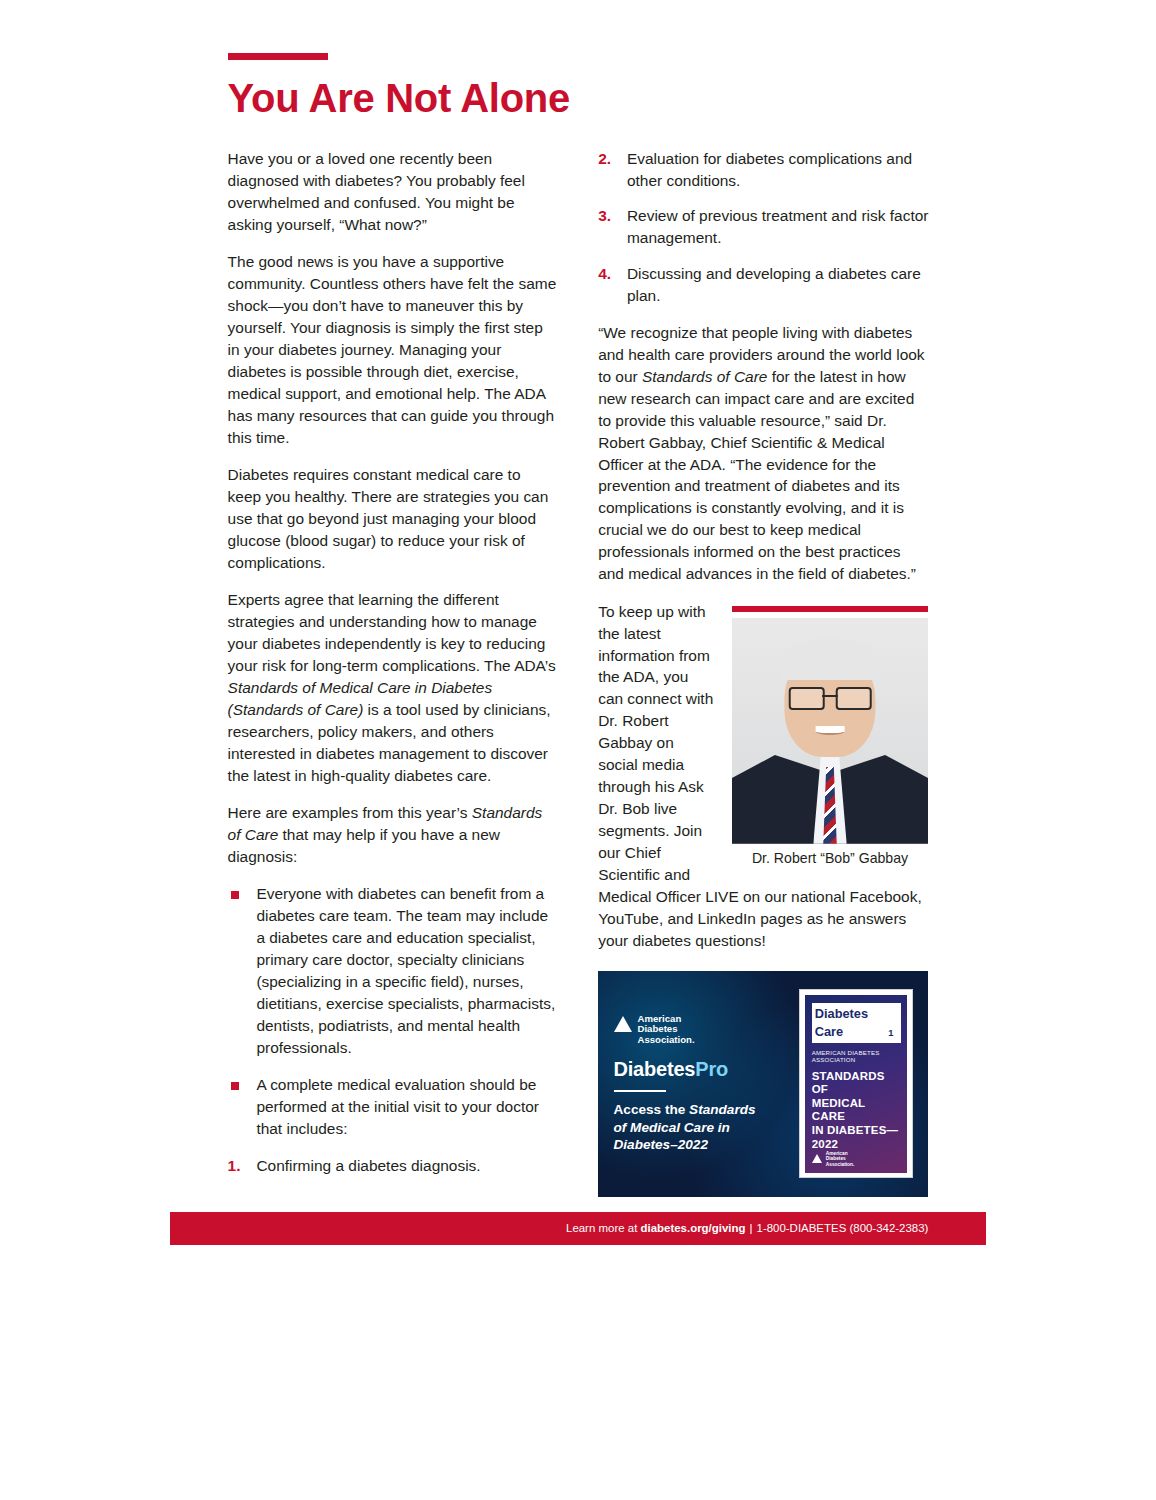You Are Not Alone
Have you or a loved one recently been diagnosed with diabetes? You probably feel overwhelmed and confused. You might be asking yourself, “What now?”
The good news is you have a supportive community. Countless others have felt the same shock—you don’t have to maneuver this by yourself. Your diagnosis is simply the first step in your diabetes journey. Managing your diabetes is possible through diet, exercise, medical support, and emotional help. The ADA has many resources that can guide you through this time.
Diabetes requires constant medical care to keep you healthy. There are strategies you can use that go beyond just managing your blood glucose (blood sugar) to reduce your risk of complications.
Experts agree that learning the different strategies and understanding how to manage your diabetes independently is key to reducing your risk for long-term complications. The ADA’s Standards of Medical Care in Diabetes (Standards of Care) is a tool used by clinicians, researchers, policy makers, and others interested in diabetes management to discover the latest in high-quality diabetes care.
Here are examples from this year’s Standards of Care that may help if you have a new diagnosis:
Everyone with diabetes can benefit from a diabetes care team. The team may include a diabetes care and education specialist, primary care doctor, specialty clinicians (specializing in a specific field), nurses, dietitians, exercise specialists, pharmacists, dentists, podiatrists, and mental health professionals.
A complete medical evaluation should be performed at the initial visit to your doctor that includes:
Confirming a diabetes diagnosis.
Evaluation for diabetes complications and other conditions.
Review of previous treatment and risk factor management.
Discussing and developing a diabetes care plan.
“We recognize that people living with diabetes and health care providers around the world look to our Standards of Care for the latest in how new research can impact care and are excited to provide this valuable resource,” said Dr. Robert Gabbay, Chief Scientific & Medical Officer at the ADA. “The evidence for the prevention and treatment of diabetes and its complications is constantly evolving, and it is crucial we do our best to keep medical professionals informed on the best practices and medical advances in the field of diabetes.”
Dr. Robert “Bob” Gabbay
To keep up with the latest information from the ADA, you can connect with Dr. Robert Gabbay on social media through his Ask Dr. Bob live segments. Join our Chief Scientific and Medical Officer LIVE on our national Facebook, YouTube, and LinkedIn pages as he answers your diabetes questions!
American
Diabetes
Association.
DiabetesPro
Access the Standards
of Medical Care in
Diabetes–2022
Diabetes Care
1
AMERICAN DIABETES ASSOCIATION
STANDARDS OF
MEDICAL CARE
IN DIABETES—2022
American
Diabetes
Association.
Learn more at diabetes.org/giving | 1-800-DIABETES (800-342-2383)